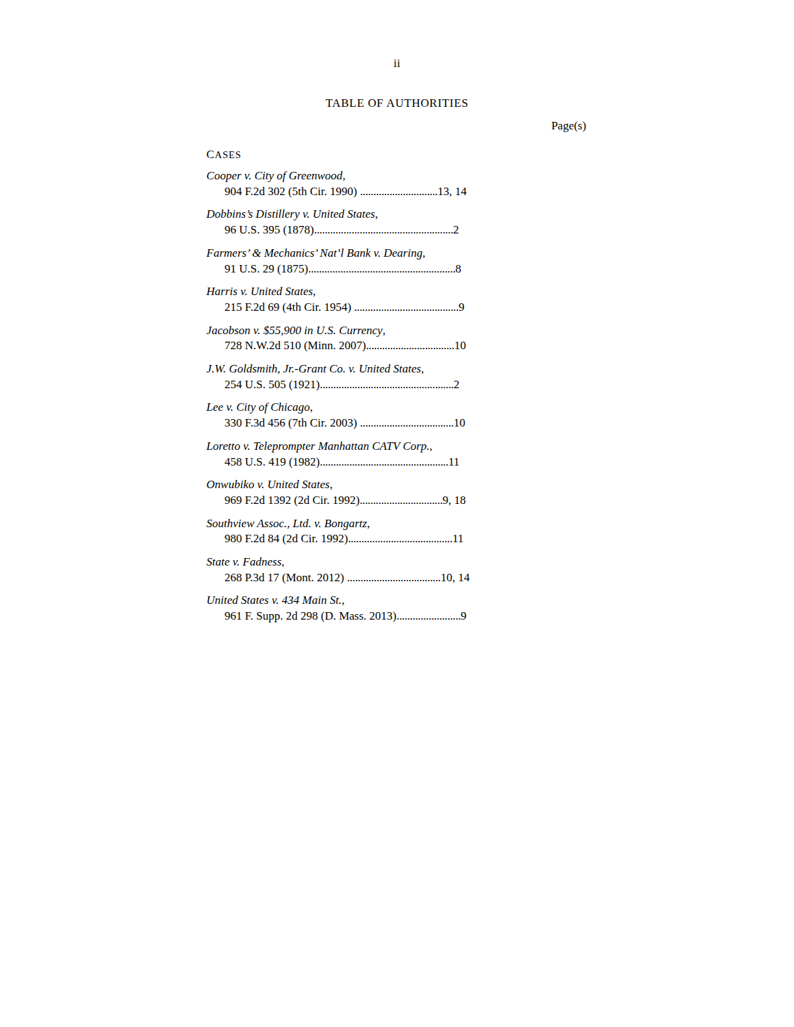ii
TABLE OF AUTHORITIES
Page(s)
CASES
Cooper v. City of Greenwood, 904 F.2d 302 (5th Cir. 1990) ............................. 13, 14
Dobbins’s Distillery v. United States, 96 U.S. 395 (1878).................................................... 2
Farmers’ & Mechanics’ Nat’l Bank v. Dearing, 91 U.S. 29 (1875)....................................................... 8
Harris v. United States, 215 F.2d 69 (4th Cir. 1954) ....................................... 9
Jacobson v. $55,900 in U.S. Currency, 728 N.W.2d 510 (Minn. 2007)................................. 10
J.W. Goldsmith, Jr.-Grant Co. v. United States, 254 U.S. 505 (1921).................................................. 2
Lee v. City of Chicago, 330 F.3d 456 (7th Cir. 2003) ................................... 10
Loretto v. Teleprompter Manhattan CATV Corp., 458 U.S. 419 (1982)................................................ 11
Onwubiko v. United States, 969 F.2d 1392 (2d Cir. 1992)............................... 9, 18
Southview Assoc., Ltd. v. Bongartz, 980 F.2d 84 (2d Cir. 1992)....................................... 11
State v. Fadness, 268 P.3d 17 (Mont. 2012) ................................... 10, 14
United States v. 434 Main St., 961 F. Supp. 2d 298 (D. Mass. 2013)........................ 9